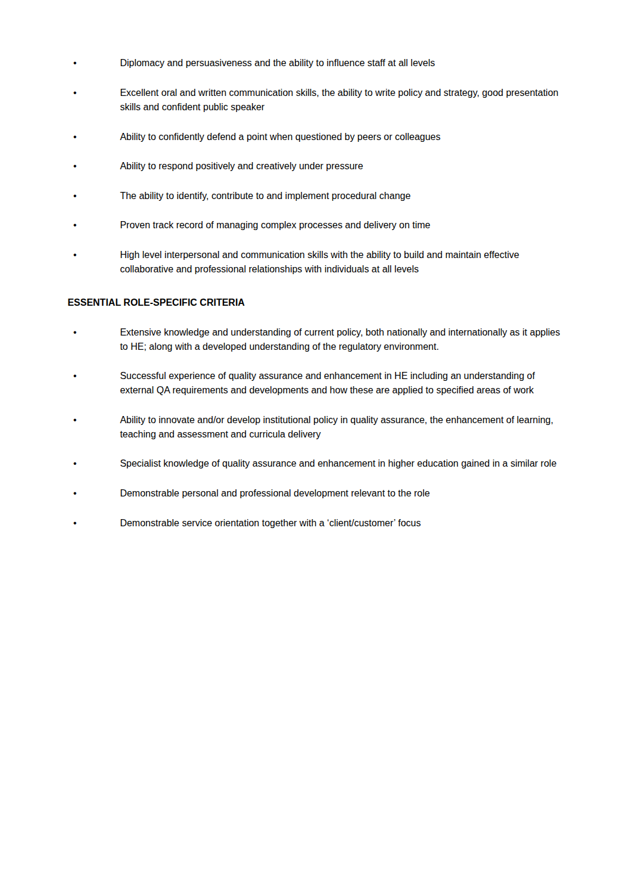Diplomacy and persuasiveness and the ability to influence staff at all levels
Excellent oral and written communication skills, the ability to write policy and strategy, good presentation skills and confident public speaker
Ability to confidently defend a point when questioned by peers or colleagues
Ability to respond positively and creatively under pressure
The ability to identify, contribute to and implement procedural change
Proven track record of managing complex processes and delivery on time
High level interpersonal and communication skills with the ability to build and maintain effective collaborative and professional relationships with individuals at all levels
Essential Role-Specific Criteria
Extensive knowledge and understanding of current policy, both nationally and internationally as it applies to HE; along with a developed understanding of the regulatory environment.
Successful experience of quality assurance and enhancement in HE including an understanding of external QA requirements and developments and how these are applied to specified areas of work
Ability to innovate and/or develop institutional policy in quality assurance, the enhancement of learning, teaching and assessment and curricula delivery
Specialist knowledge of quality assurance and enhancement in higher education gained in a similar role
Demonstrable personal and professional development relevant to the role
Demonstrable service orientation together with a ‘client/customer’ focus